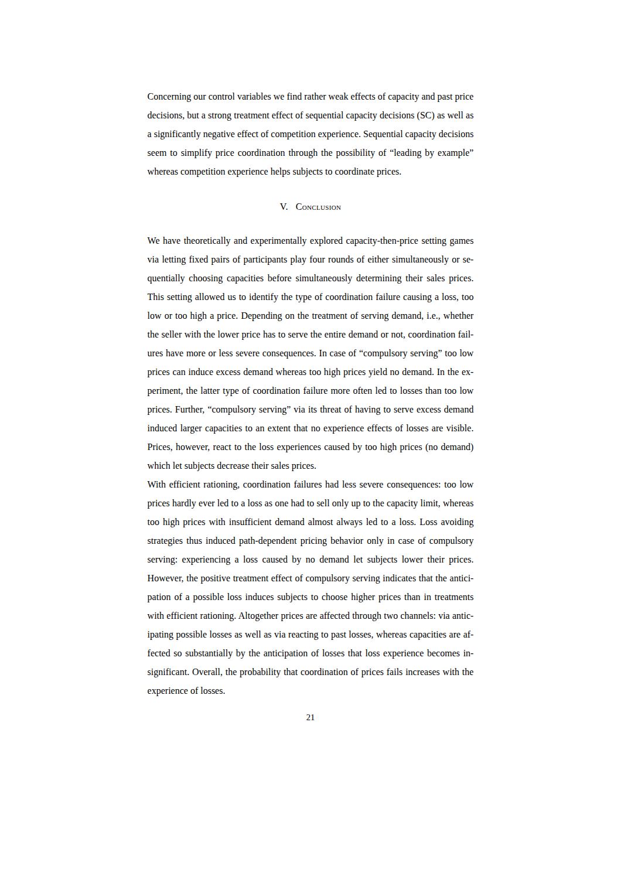Concerning our control variables we find rather weak effects of capacity and past price decisions, but a strong treatment effect of sequential capacity decisions (SC) as well as a significantly negative effect of competition experience. Sequential capacity decisions seem to simplify price coordination through the possibility of “leading by example” whereas competition experience helps subjects to coordinate prices.
V. Conclusion
We have theoretically and experimentally explored capacity-then-price setting games via letting fixed pairs of participants play four rounds of either simultaneously or sequentially choosing capacities before simultaneously determining their sales prices. This setting allowed us to identify the type of coordination failure causing a loss, too low or too high a price. Depending on the treatment of serving demand, i.e., whether the seller with the lower price has to serve the entire demand or not, coordination failures have more or less severe consequences. In case of “compulsory serving” too low prices can induce excess demand whereas too high prices yield no demand. In the experiment, the latter type of coordination failure more often led to losses than too low prices. Further, “compulsory serving” via its threat of having to serve excess demand induced larger capacities to an extent that no experience effects of losses are visible. Prices, however, react to the loss experiences caused by too high prices (no demand) which let subjects decrease their sales prices.
With efficient rationing, coordination failures had less severe consequences: too low prices hardly ever led to a loss as one had to sell only up to the capacity limit, whereas too high prices with insufficient demand almost always led to a loss. Loss avoiding strategies thus induced path-dependent pricing behavior only in case of compulsory serving: experiencing a loss caused by no demand let subjects lower their prices. However, the positive treatment effect of compulsory serving indicates that the anticipation of a possible loss induces subjects to choose higher prices than in treatments with efficient rationing. Altogether prices are affected through two channels: via anticipating possible losses as well as via reacting to past losses, whereas capacities are affected so substantially by the anticipation of losses that loss experience becomes insignificant. Overall, the probability that coordination of prices fails increases with the experience of losses.
21